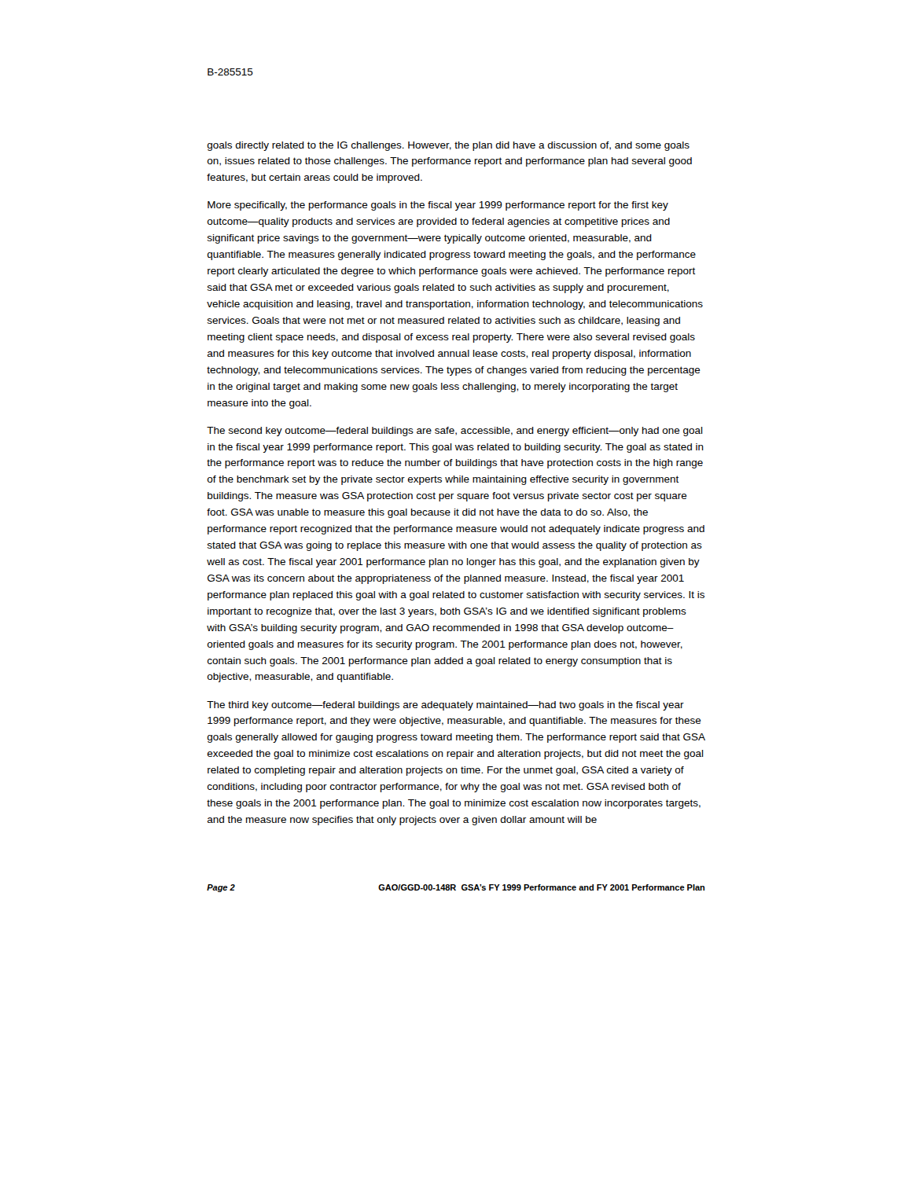B-285515
goals directly related to the IG challenges. However, the plan did have a discussion of, and some goals on, issues related to those challenges. The performance report and performance plan had several good features, but certain areas could be improved.
More specifically, the performance goals in the fiscal year 1999 performance report for the first key outcome—quality products and services are provided to federal agencies at competitive prices and significant price savings to the government—were typically outcome oriented, measurable, and quantifiable. The measures generally indicated progress toward meeting the goals, and the performance report clearly articulated the degree to which performance goals were achieved. The performance report said that GSA met or exceeded various goals related to such activities as supply and procurement, vehicle acquisition and leasing, travel and transportation, information technology, and telecommunications services. Goals that were not met or not measured related to activities such as childcare, leasing and meeting client space needs, and disposal of excess real property. There were also several revised goals and measures for this key outcome that involved annual lease costs, real property disposal, information technology, and telecommunications services. The types of changes varied from reducing the percentage in the original target and making some new goals less challenging, to merely incorporating the target measure into the goal.
The second key outcome—federal buildings are safe, accessible, and energy efficient—only had one goal in the fiscal year 1999 performance report. This goal was related to building security. The goal as stated in the performance report was to reduce the number of buildings that have protection costs in the high range of the benchmark set by the private sector experts while maintaining effective security in government buildings. The measure was GSA protection cost per square foot versus private sector cost per square foot. GSA was unable to measure this goal because it did not have the data to do so. Also, the performance report recognized that the performance measure would not adequately indicate progress and stated that GSA was going to replace this measure with one that would assess the quality of protection as well as cost. The fiscal year 2001 performance plan no longer has this goal, and the explanation given by GSA was its concern about the appropriateness of the planned measure. Instead, the fiscal year 2001 performance plan replaced this goal with a goal related to customer satisfaction with security services. It is important to recognize that, over the last 3 years, both GSA’s IG and we identified significant problems with GSA’s building security program, and GAO recommended in 1998 that GSA develop outcome–oriented goals and measures for its security program. The 2001 performance plan does not, however, contain such goals. The 2001 performance plan added a goal related to energy consumption that is objective, measurable, and quantifiable.
The third key outcome—federal buildings are adequately maintained—had two goals in the fiscal year 1999 performance report, and they were objective, measurable, and quantifiable. The measures for these goals generally allowed for gauging progress toward meeting them. The performance report said that GSA exceeded the goal to minimize cost escalations on repair and alteration projects, but did not meet the goal related to completing repair and alteration projects on time. For the unmet goal, GSA cited a variety of conditions, including poor contractor performance, for why the goal was not met. GSA revised both of these goals in the 2001 performance plan. The goal to minimize cost escalation now incorporates targets, and the measure now specifies that only projects over a given dollar amount will be
Page 2 GAO/GGD-00-148R GSA’s FY 1999 Performance and FY 2001 Performance Plan